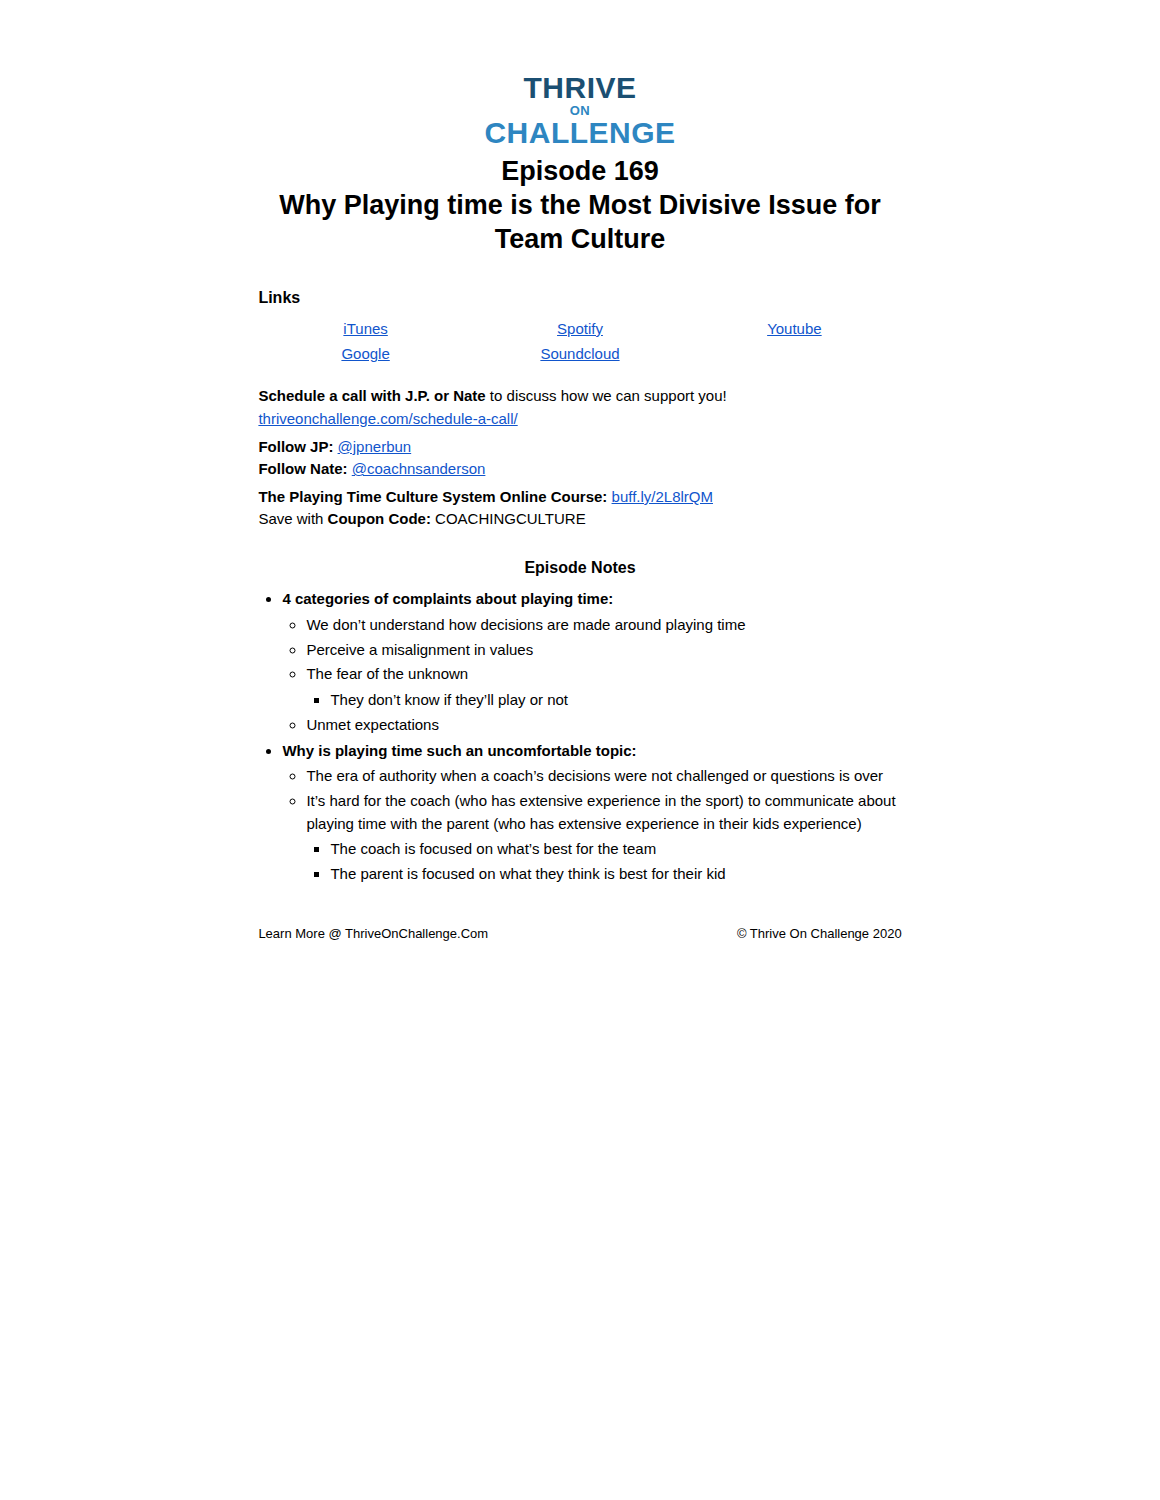THRIVE ON CHALLENGE
Episode 169
Why Playing time is the Most Divisive Issue for Team Culture
Links
| iTunes | Spotify | Youtube |
| Google | Soundcloud | |
Schedule a call with J.P. or Nate to discuss how we can support you!
thriveonchallenge.com/schedule-a-call/
Follow JP: @jpnerbun
Follow Nate: @coachnsanderson
The Playing Time Culture System Online Course: buff.ly/2L8lrQM
Save with Coupon Code: COACHINGCULTURE
Episode Notes
4 categories of complaints about playing time:
We don’t understand how decisions are made around playing time
Perceive a misalignment in values
The fear of the unknown
They don’t know if they’ll play or not
Unmet expectations
Why is playing time such an uncomfortable topic:
The era of authority when a coach’s decisions were not challenged or questions is over
It’s hard for the coach (who has extensive experience in the sport) to communicate about playing time with the parent (who has extensive experience in their kids experience)
The coach is focused on what’s best for the team
The parent is focused on what they think is best for their kid
Learn More @ ThriveOnChallenge.Com © Thrive On Challenge 2020